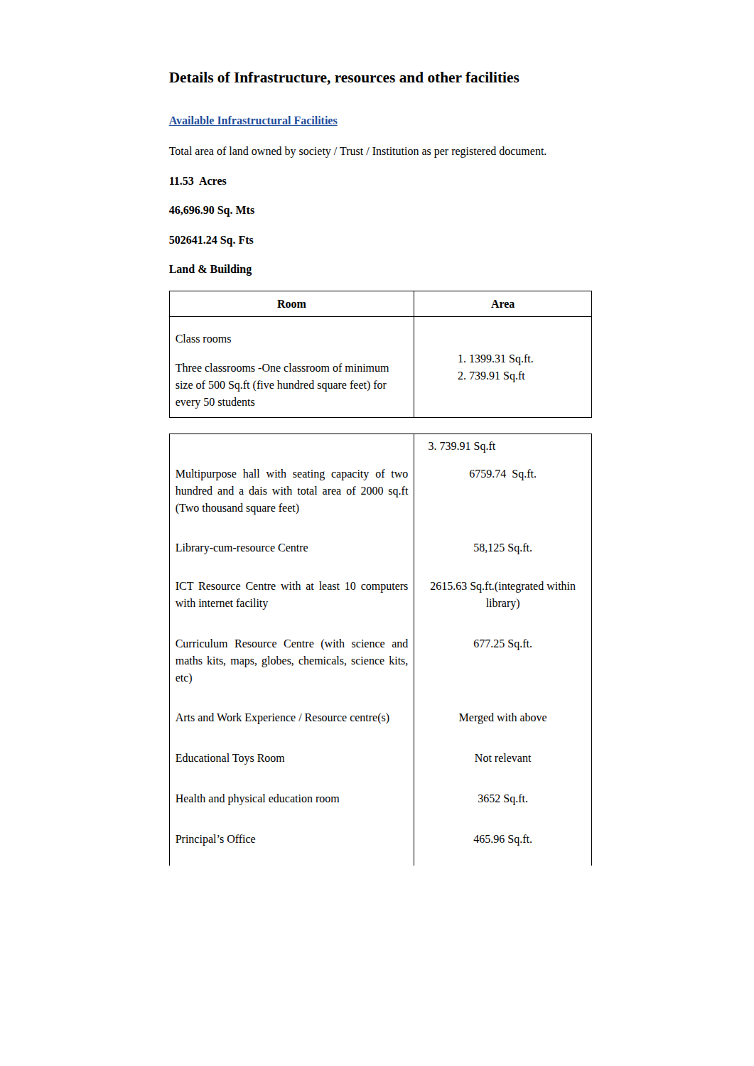Details of Infrastructure, resources and other facilities
Available Infrastructural Facilities
Total area of land owned by society / Trust / Institution as per registered document.
11.53 Acres
46,696.90 Sq. Mts
502641.24 Sq. Fts
Land & Building
| Room | Area |
| --- | --- |
| Class rooms Three classrooms -One classroom of minimum size of 500 Sq.ft (five hundred square feet) for every 50 students | 1399.31 Sq.ft. 739.91 Sq.ft |
| | 3. 739.91 Sq.ft |
| Multipurpose hall with seating capacity of two hundred and a dais with total area of 2000 sq.ft (Two thousand square feet) | 6759.74 Sq.ft. |
| Library-cum-resource Centre | 58,125 Sq.ft. |
| ICT Resource Centre with at least 10 computers with internet facility | 2615.63 Sq.ft.(integrated within library) |
| Curriculum Resource Centre (with science and maths kits, maps, globes, chemicals, science kits, etc) | 677.25 Sq.ft. |
| Arts and Work Experience / Resource centre(s) | Merged with above |
| Educational Toys Room | Not relevant |
| Health and physical education room | 3652 Sq.ft. |
| Principal’s Office | 465.96 Sq.ft. |